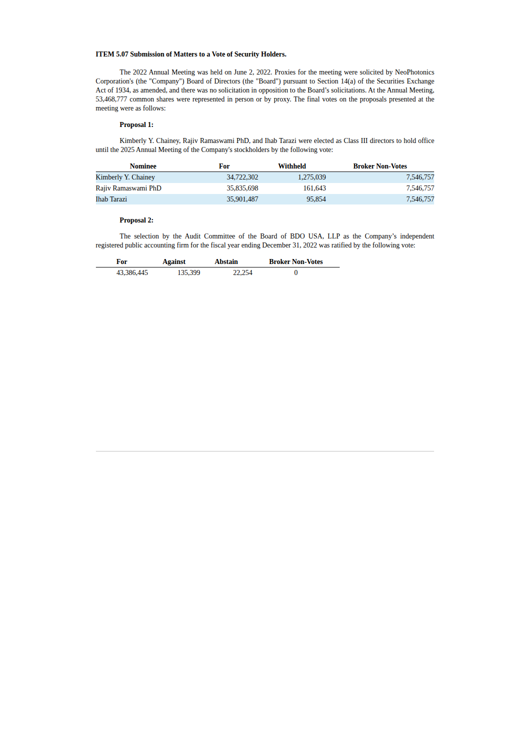ITEM 5.07 Submission of Matters to a Vote of Security Holders.
The 2022 Annual Meeting was held on June 2, 2022. Proxies for the meeting were solicited by NeoPhotonics Corporation's (the "Company") Board of Directors (the "Board") pursuant to Section 14(a) of the Securities Exchange Act of 1934, as amended, and there was no solicitation in opposition to the Board’s solicitations. At the Annual Meeting, 53,468,777 common shares were represented in person or by proxy. The final votes on the proposals presented at the meeting were as follows:
Proposal 1:
Kimberly Y. Chainey, Rajiv Ramaswami PhD, and Ihab Tarazi were elected as Class III directors to hold office until the 2025 Annual Meeting of the Company's stockholders by the following vote:
| Nominee | For | Withheld | Broker Non-Votes |
| --- | --- | --- | --- |
| Kimberly Y. Chainey | 34,722,302 | 1,275,039 | 7,546,757 |
| Rajiv Ramaswami PhD | 35,835,698 | 161,643 | 7,546,757 |
| Ihab Tarazi | 35,901,487 | 95,854 | 7,546,757 |
Proposal 2:
The selection by the Audit Committee of the Board of BDO USA, LLP as the Company’s independent registered public accounting firm for the fiscal year ending December 31, 2022 was ratified by the following vote:
| For | Against | Abstain | Broker Non-Votes |
| --- | --- | --- | --- |
| 43,386,445 | 135,399 | 22,254 | 0 |